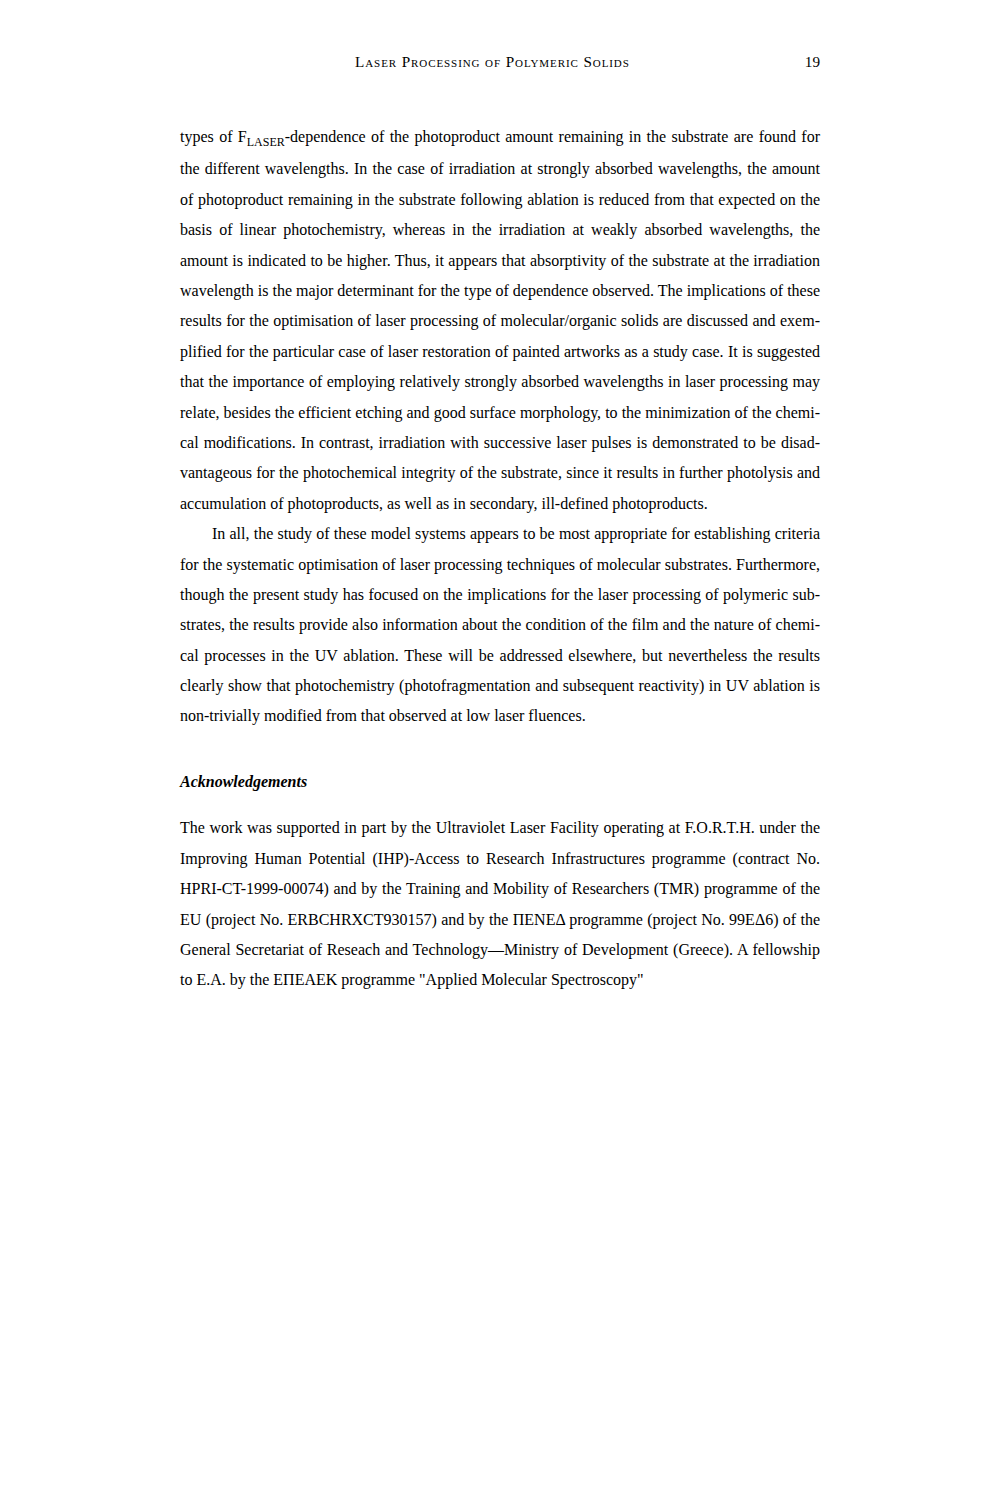Laser Processing of Polymeric Solids 19
types of FLASER-dependence of the photoproduct amount remaining in the substrate are found for the different wavelengths. In the case of irradiation at strongly absorbed wavelengths, the amount of photoproduct remaining in the substrate following ablation is reduced from that expected on the basis of linear photochemistry, whereas in the irradiation at weakly absorbed wavelengths, the amount is indicated to be higher. Thus, it appears that absorptivity of the substrate at the irradiation wavelength is the major determinant for the type of dependence observed. The implications of these results for the optimisation of laser processing of molecular/organic solids are discussed and exemplified for the particular case of laser restoration of painted artworks as a study case. It is suggested that the importance of employing relatively strongly absorbed wavelengths in laser processing may relate, besides the efficient etching and good surface morphology, to the minimization of the chemical modifications. In contrast, irradiation with successive laser pulses is demonstrated to be disadvantageous for the photochemical integrity of the substrate, since it results in further photolysis and accumulation of photoproducts, as well as in secondary, ill-defined photoproducts.
In all, the study of these model systems appears to be most appropriate for establishing criteria for the systematic optimisation of laser processing techniques of molecular substrates. Furthermore, though the present study has focused on the implications for the laser processing of polymeric substrates, the results provide also information about the condition of the film and the nature of chemical processes in the UV ablation. These will be addressed elsewhere, but nevertheless the results clearly show that photochemistry (photofragmentation and subsequent reactivity) in UV ablation is non-trivially modified from that observed at low laser fluences.
Acknowledgements
The work was supported in part by the Ultraviolet Laser Facility operating at F.O.R.T.H. under the Improving Human Potential (IHP)-Access to Research Infrastructures programme (contract No. HPRI-CT-1999-00074) and by the Training and Mobility of Researchers (TMR) programme of the EU (project No. ERBCHRXCT930157) and by the ΠΕΝΕΔ programme (project No. 99ΕΔ6) of the General Secretariat of Reseach and Technology—Ministry of Development (Greece). A fellowship to E.A. by the ΕΠΕΑΕΚ programme "Applied Molecular Spectroscopy"